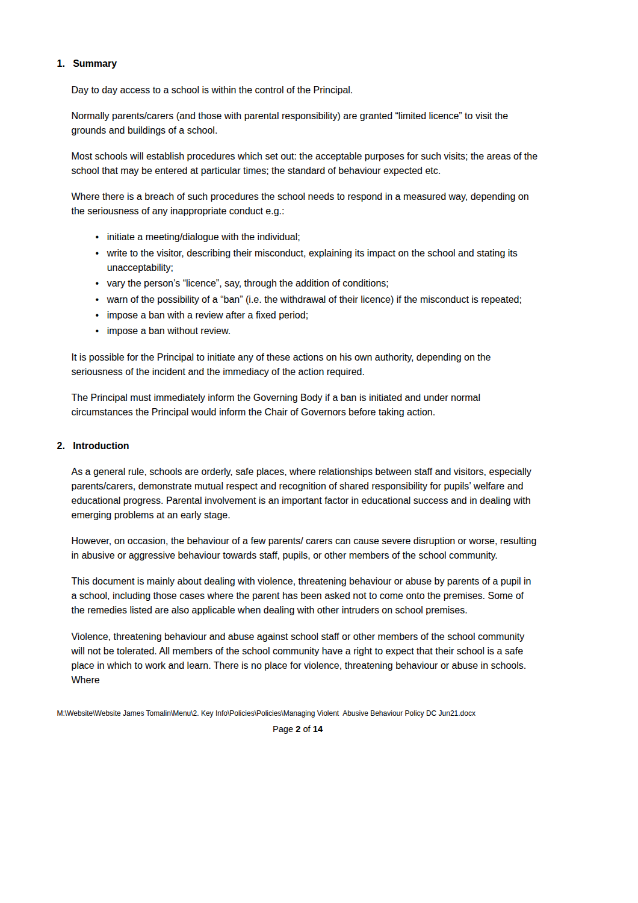1. Summary
Day to day access to a school is within the control of the Principal.
Normally parents/carers (and those with parental responsibility) are granted “limited licence” to visit the grounds and buildings of a school.
Most schools will establish procedures which set out: the acceptable purposes for such visits; the areas of the school that may be entered at particular times; the standard of behaviour expected etc.
Where there is a breach of such procedures the school needs to respond in a measured way, depending on the seriousness of any inappropriate conduct e.g.:
initiate a meeting/dialogue with the individual;
write to the visitor, describing their misconduct, explaining its impact on the school and stating its unacceptability;
vary the person’s “licence”, say, through the addition of conditions;
warn of the possibility of a “ban” (i.e. the withdrawal of their licence) if the misconduct is repeated;
impose a ban with a review after a fixed period;
impose a ban without review.
It is possible for the Principal to initiate any of these actions on his own authority, depending on the seriousness of the incident and the immediacy of the action required.
The Principal must immediately inform the Governing Body if a ban is initiated and under normal circumstances the Principal would inform the Chair of Governors before taking action.
2. Introduction
As a general rule, schools are orderly, safe places, where relationships between staff and visitors, especially parents/carers, demonstrate mutual respect and recognition of shared responsibility for pupils’ welfare and educational progress. Parental involvement is an important factor in educational success and in dealing with emerging problems at an early stage.
However, on occasion, the behaviour of a few parents/ carers can cause severe disruption or worse, resulting in abusive or aggressive behaviour towards staff, pupils, or other members of the school community.
This document is mainly about dealing with violence, threatening behaviour or abuse by parents of a pupil in a school, including those cases where the parent has been asked not to come onto the premises. Some of the remedies listed are also applicable when dealing with other intruders on school premises.
Violence, threatening behaviour and abuse against school staff or other members of the school community will not be tolerated. All members of the school community have a right to expect that their school is a safe place in which to work and learn. There is no place for violence, threatening behaviour or abuse in schools. Where
M:\Website\Website James Tomalin\Menu\2. Key Info\Policies\Policies\Managing Violent Abusive Behaviour Policy DC Jun21.docx
Page 2 of 14